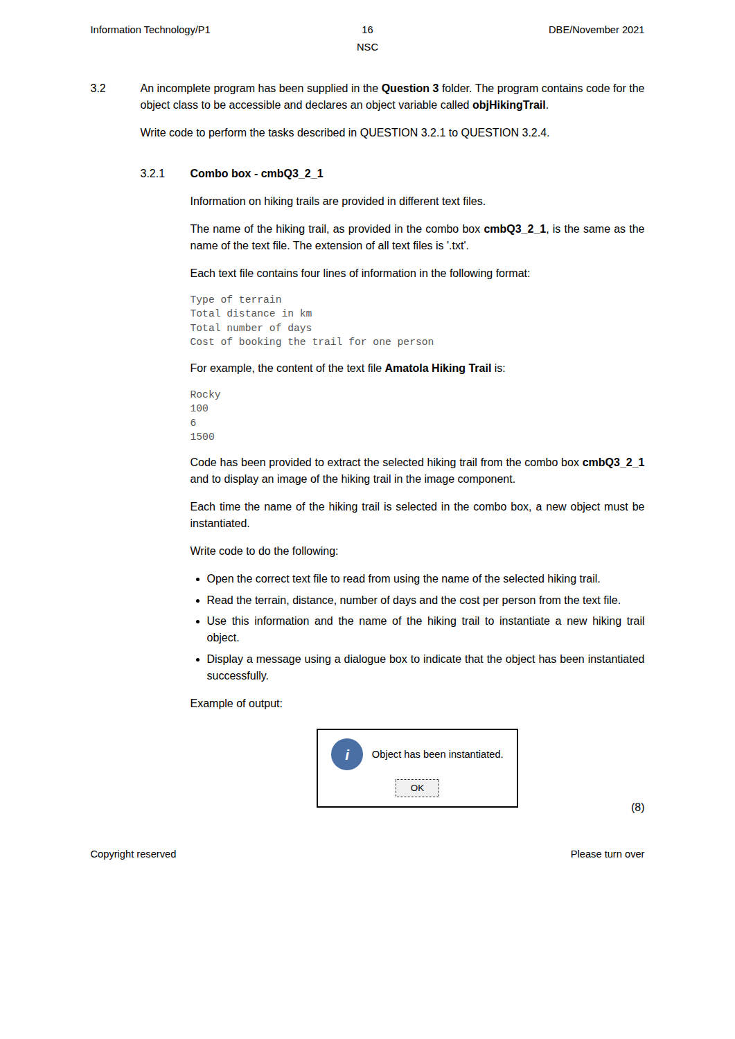Information Technology/P1
16
DBE/November 2021
NSC
3.2
An incomplete program has been supplied in the Question 3 folder. The program contains code for the object class to be accessible and declares an object variable called objHikingTrail.
Write code to perform the tasks described in QUESTION 3.2.1 to QUESTION 3.2.4.
3.2.1
Combo box - cmbQ3_2_1
Information on hiking trails are provided in different text files.
The name of the hiking trail, as provided in the combo box cmbQ3_2_1, is the same as the name of the text file. The extension of all text files is '.txt'.
Each text file contains four lines of information in the following format:
Type of terrain
Total distance in km
Total number of days
Cost of booking the trail for one person
For example, the content of the text file Amatola Hiking Trail is:
Rocky
100
6
1500
Code has been provided to extract the selected hiking trail from the combo box cmbQ3_2_1 and to display an image of the hiking trail in the image component.
Each time the name of the hiking trail is selected in the combo box, a new object must be instantiated.
Write code to do the following:
Open the correct text file to read from using the name of the selected hiking trail.
Read the terrain, distance, number of days and the cost per person from the text file.
Use this information and the name of the hiking trail to instantiate a new hiking trail object.
Display a message using a dialogue box to indicate that the object has been instantiated successfully.
Example of output:
i
Object has been instantiated.
OK
(8)
Copyright reserved
Please turn over